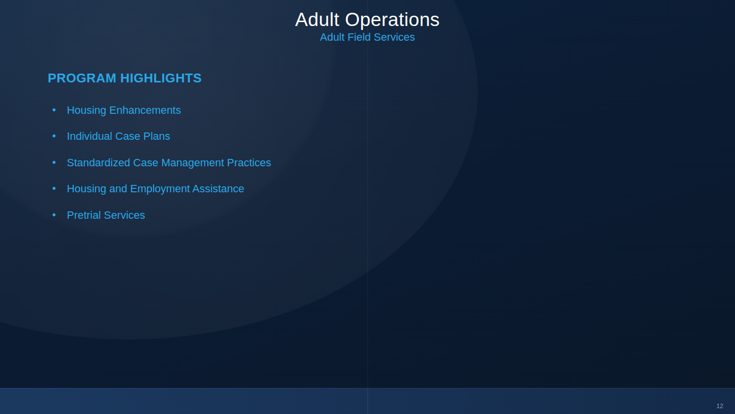Adult Operations
Adult Field Services
PROGRAM HIGHLIGHTS
Housing Enhancements
Individual Case Plans
Standardized Case Management Practices
Housing and Employment Assistance
Pretrial Services
12